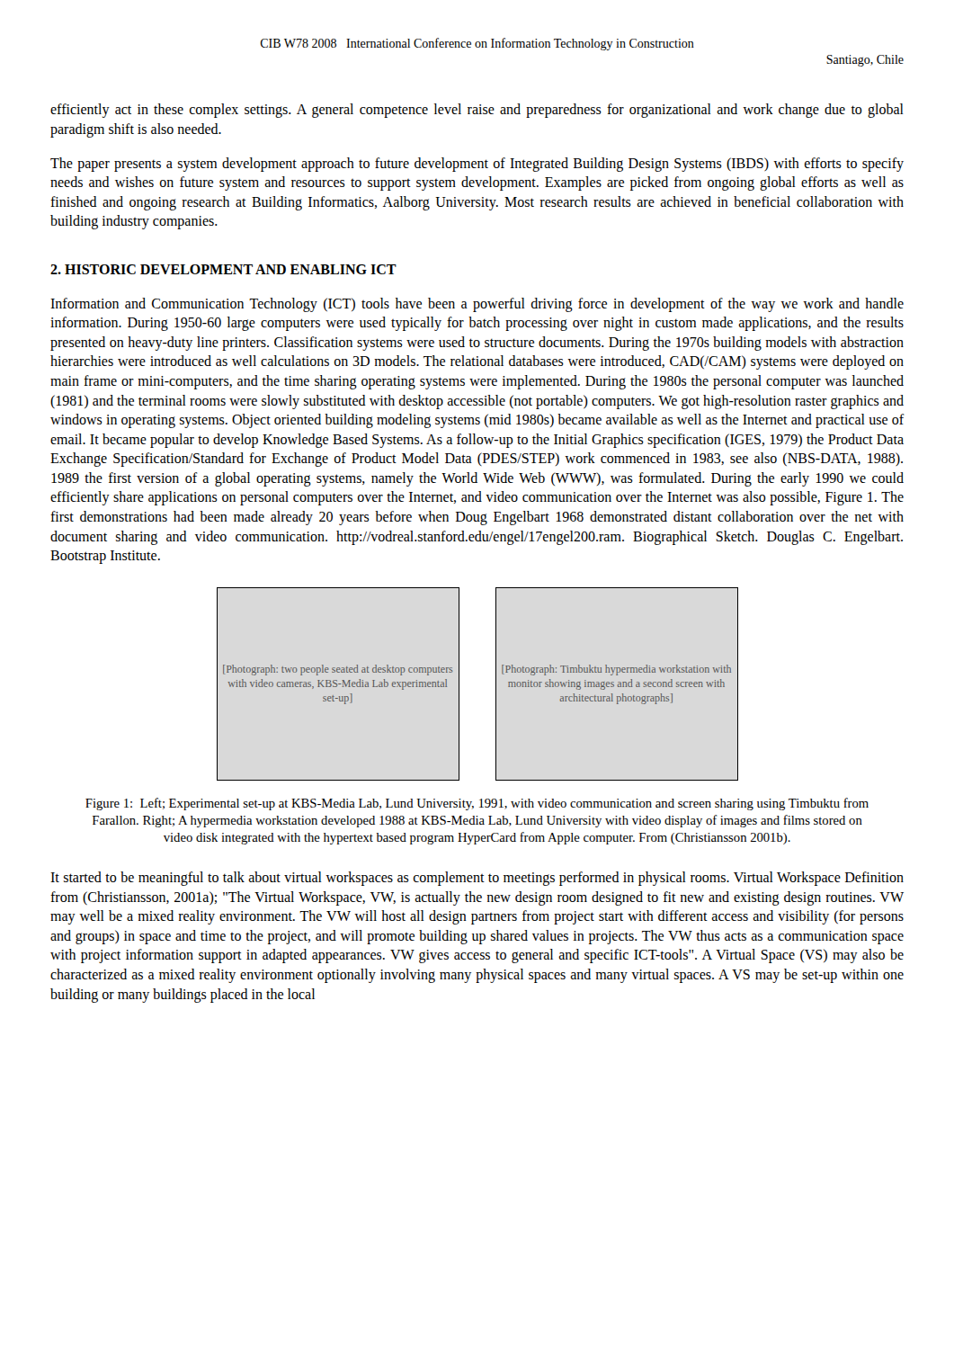CIB W78 2008 International Conference on Information Technology in Construction Santiago, Chile
efficiently act in these complex settings. A general competence level raise and preparedness for organizational and work change due to global paradigm shift is also needed.
The paper presents a system development approach to future development of Integrated Building Design Systems (IBDS) with efforts to specify needs and wishes on future system and resources to support system development. Examples are picked from ongoing global efforts as well as finished and ongoing research at Building Informatics, Aalborg University. Most research results are achieved in beneficial collaboration with building industry companies.
2. HISTORIC DEVELOPMENT AND ENABLING ICT
Information and Communication Technology (ICT) tools have been a powerful driving force in development of the way we work and handle information. During 1950-60 large computers were used typically for batch processing over night in custom made applications, and the results presented on heavy-duty line printers. Classification systems were used to structure documents. During the 1970s building models with abstraction hierarchies were introduced as well calculations on 3D models. The relational databases were introduced, CAD(/CAM) systems were deployed on main frame or mini-computers, and the time sharing operating systems were implemented. During the 1980s the personal computer was launched (1981) and the terminal rooms were slowly substituted with desktop accessible (not portable) computers. We got high-resolution raster graphics and windows in operating systems. Object oriented building modeling systems (mid 1980s) became available as well as the Internet and practical use of email. It became popular to develop Knowledge Based Systems. As a follow-up to the Initial Graphics specification (IGES, 1979) the Product Data Exchange Specification/Standard for Exchange of Product Model Data (PDES/STEP) work commenced in 1983, see also (NBS-DATA, 1988). 1989 the first version of a global operating systems, namely the World Wide Web (WWW), was formulated. During the early 1990 we could efficiently share applications on personal computers over the Internet, and video communication over the Internet was also possible, Figure 1. The first demonstrations had been made already 20 years before when Doug Engelbart 1968 demonstrated distant collaboration over the net with document sharing and video communication. http://vodreal.stanford.edu/engel/17engel200.ram. Biographical Sketch. Douglas C. Engelbart. Bootstrap Institute.
[Photograph: two people seated at desktop computers with video cameras, KBS-Media Lab experimental set-up]
[Photograph: Timbuktu hypermedia workstation with monitor showing images and a second screen with architectural photographs]
Figure 1: Left; Experimental set-up at KBS-Media Lab, Lund University, 1991, with video communication and screen sharing using Timbuktu from Farallon. Right; A hypermedia workstation developed 1988 at KBS-Media Lab, Lund University with video display of images and films stored on video disk integrated with the hypertext based program HyperCard from Apple computer. From (Christiansson 2001b).
It started to be meaningful to talk about virtual workspaces as complement to meetings performed in physical rooms. Virtual Workspace Definition from (Christiansson, 2001a); "The Virtual Workspace, VW, is actually the new design room designed to fit new and existing design routines. VW may well be a mixed reality environment. The VW will host all design partners from project start with different access and visibility (for persons and groups) in space and time to the project, and will promote building up shared values in projects. The VW thus acts as a communication space with project information support in adapted appearances. VW gives access to general and specific ICT-tools". A Virtual Space (VS) may also be characterized as a mixed reality environment optionally involving many physical spaces and many virtual spaces. A VS may be set-up within one building or many buildings placed in the local